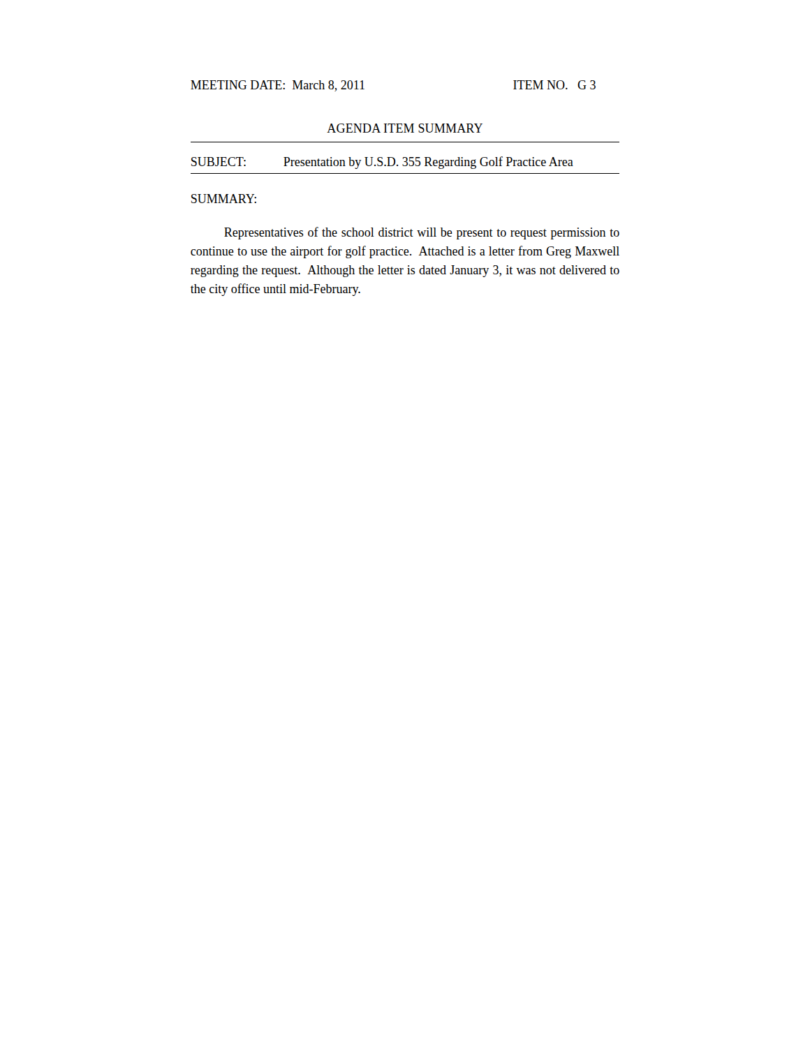MEETING DATE: March 8, 2011
ITEM NO. G 3
AGENDA ITEM SUMMARY
SUBJECT: Presentation by U.S.D. 355 Regarding Golf Practice Area
SUMMARY:
Representatives of the school district will be present to request permission to continue to use the airport for golf practice. Attached is a letter from Greg Maxwell regarding the request. Although the letter is dated January 3, it was not delivered to the city office until mid-February.